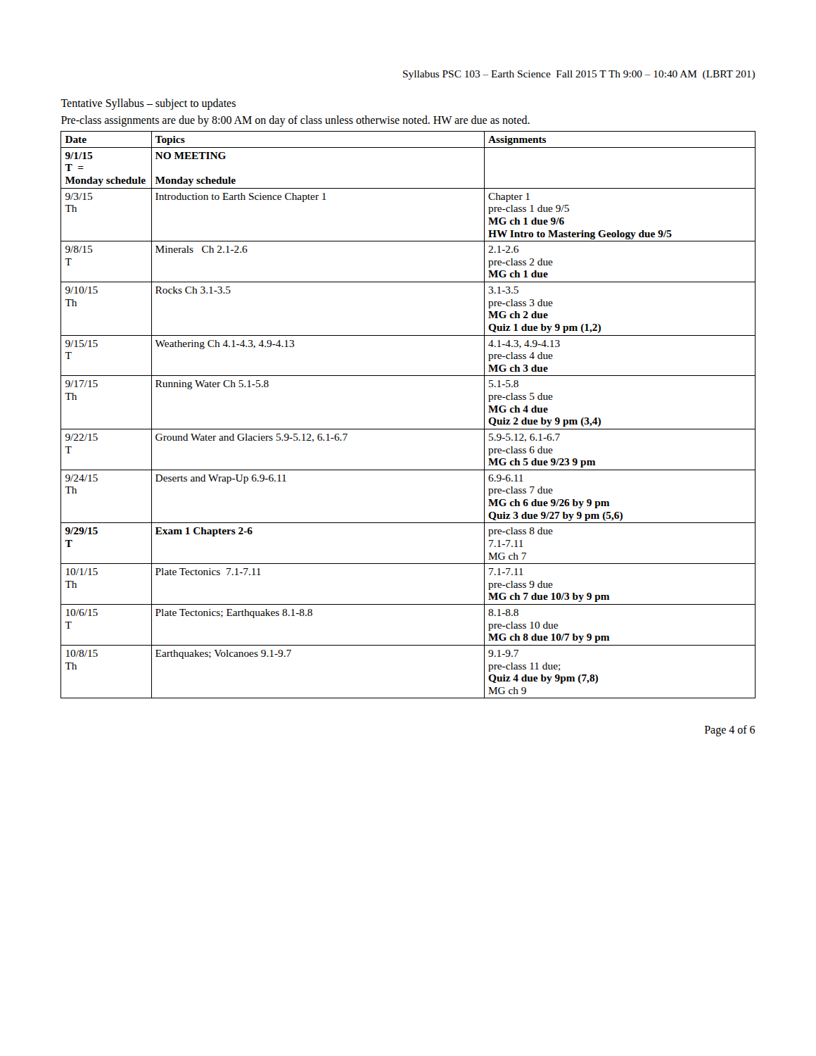Syllabus PSC 103 – Earth Science Fall 2015 T Th 9:00 – 10:40 AM (LBRT 201)
Tentative Syllabus – subject to updates
Pre-class assignments are due by 8:00 AM on day of class unless otherwise noted. HW are due as noted.
| Date | Topics | Assignments |
| --- | --- | --- |
| 9/1/15 T = Monday schedule | NO MEETING Monday schedule | |
| 9/3/15 Th | Introduction to Earth Science Chapter 1 | Chapter 1 pre-class 1 due 9/5 MG ch 1 due 9/6 HW Intro to Mastering Geology due 9/5 |
| 9/8/15 T | Minerals Ch 2.1-2.6 | 2.1-2.6 pre-class 2 due MG ch 1 due |
| 9/10/15 Th | Rocks Ch 3.1-3.5 | 3.1-3.5 pre-class 3 due MG ch 2 due Quiz 1 due by 9 pm (1,2) |
| 9/15/15 T | Weathering Ch 4.1-4.3, 4.9-4.13 | 4.1-4.3, 4.9-4.13 pre-class 4 due MG ch 3 due |
| 9/17/15 Th | Running Water Ch 5.1-5.8 | 5.1-5.8 pre-class 5 due MG ch 4 due Quiz 2 due by 9 pm (3,4) |
| 9/22/15 T | Ground Water and Glaciers 5.9-5.12, 6.1-6.7 | 5.9-5.12, 6.1-6.7 pre-class 6 due MG ch 5 due 9/23 9 pm |
| 9/24/15 Th | Deserts and Wrap-Up 6.9-6.11 | 6.9-6.11 pre-class 7 due MG ch 6 due 9/26 by 9 pm Quiz 3 due 9/27 by 9 pm (5,6) |
| 9/29/15 T | Exam 1 Chapters 2-6 | pre-class 8 due 7.1-7.11 MG ch 7 |
| 10/1/15 Th | Plate Tectonics 7.1-7.11 | 7.1-7.11 pre-class 9 due MG ch 7 due 10/3 by 9 pm |
| 10/6/15 T | Plate Tectonics; Earthquakes 8.1-8.8 | 8.1-8.8 pre-class 10 due MG ch 8 due 10/7 by 9 pm |
| 10/8/15 Th | Earthquakes; Volcanoes 9.1-9.7 | 9.1-9.7 pre-class 11 due; Quiz 4 due by 9pm (7,8) MG ch 9 |
Page 4 of 6